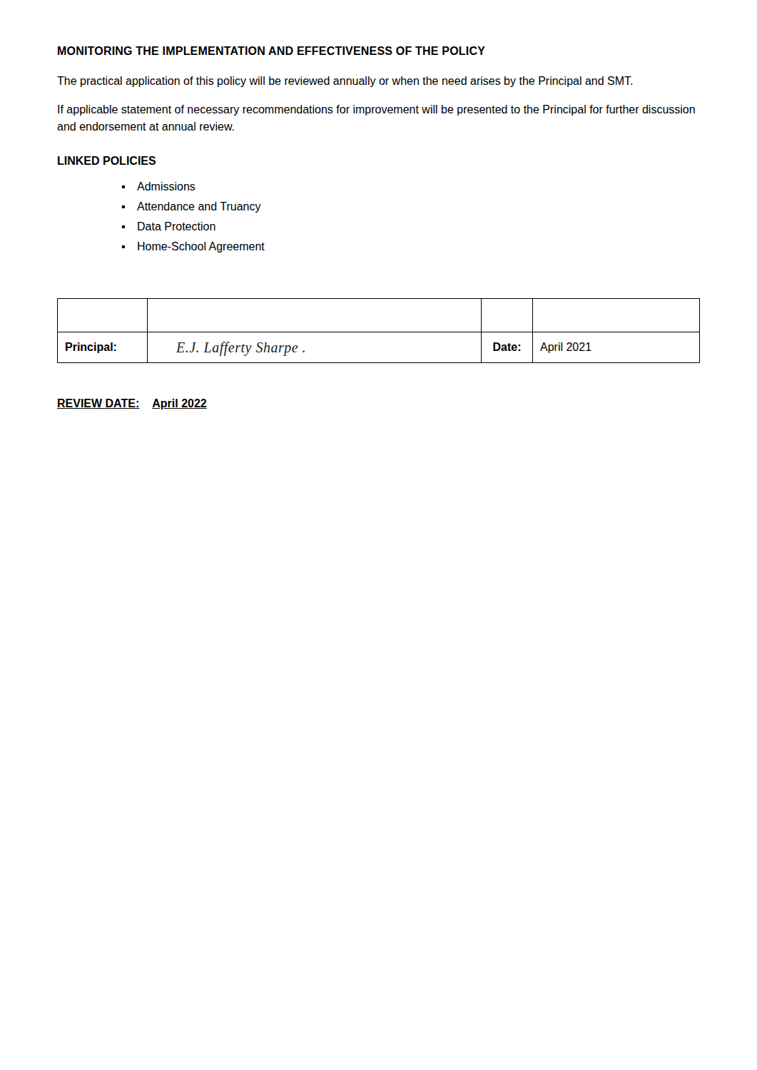MONITORING THE IMPLEMENTATION AND EFFECTIVENESS OF THE POLICY
The practical application of this policy will be reviewed annually or when the need arises by the Principal and SMT.
If applicable statement of necessary recommendations for improvement will be presented to the Principal for further discussion and endorsement at annual review.
LINKED POLICIES
Admissions
Attendance and Truancy
Data Protection
Home-School Agreement
| Principal: | E.J. Lafferty Sharpe . | Date: | April 2021 |
REVIEW DATE: April 2022